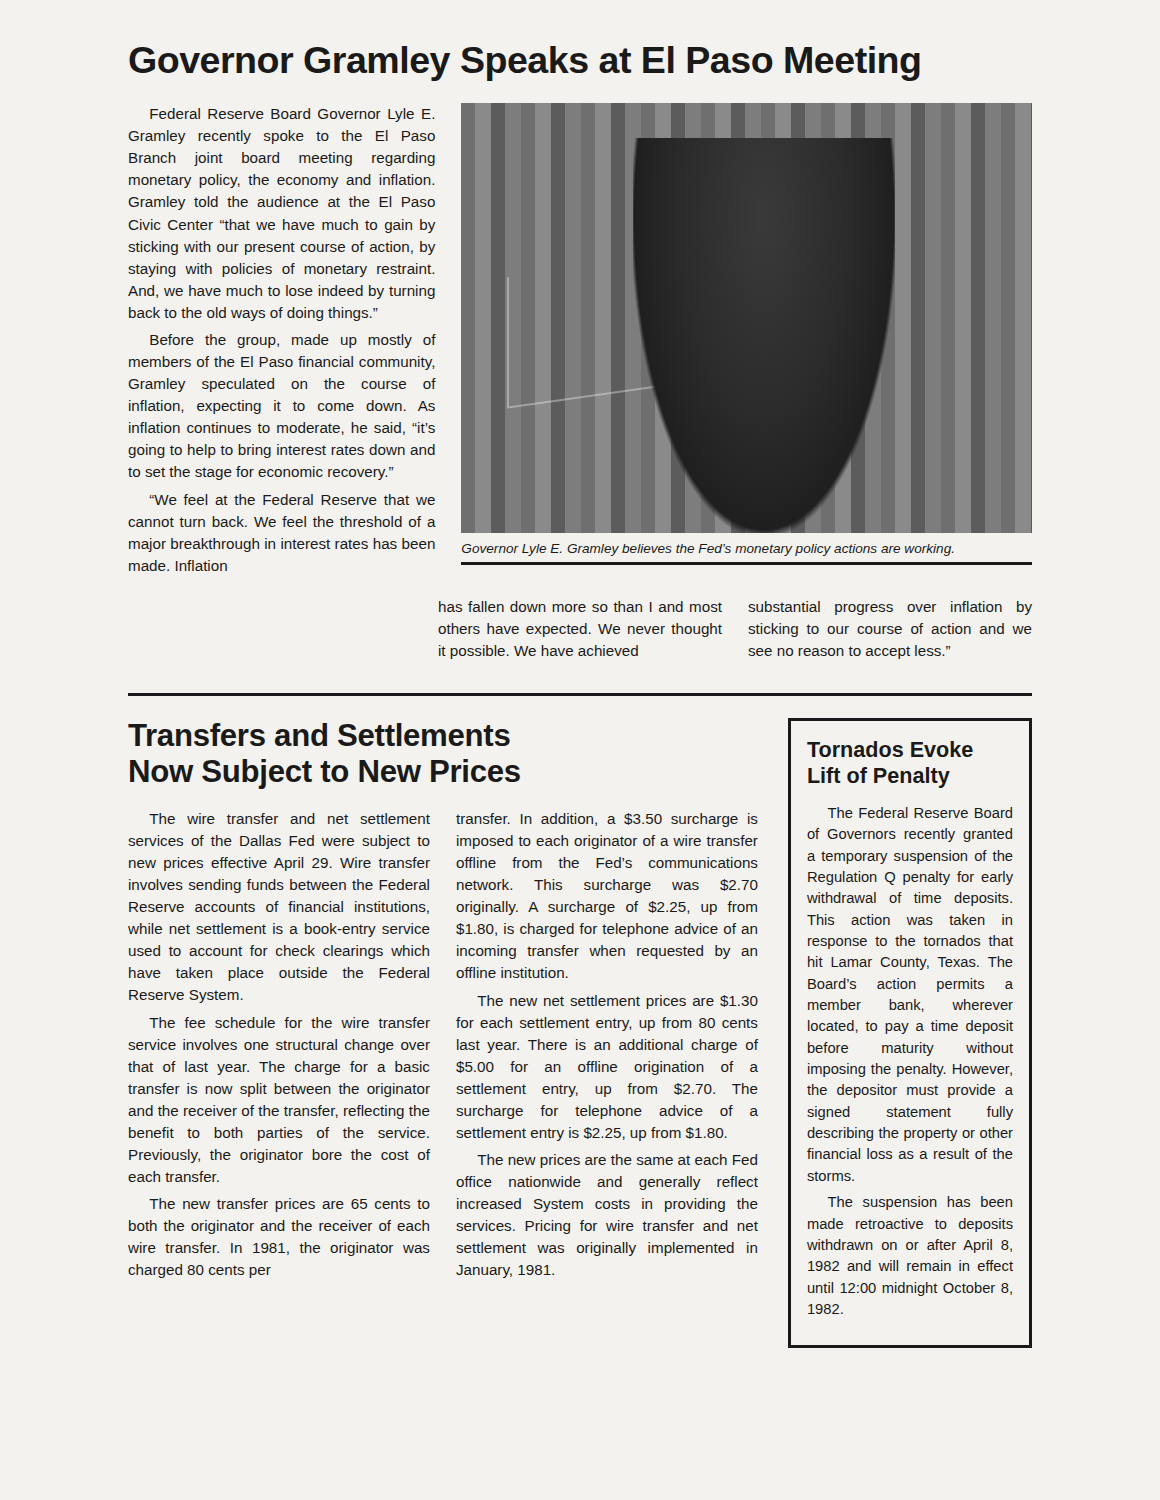Governor Gramley Speaks at El Paso Meeting
Federal Reserve Board Governor Lyle E. Gramley recently spoke to the El Paso Branch joint board meeting regarding monetary policy, the economy and inflation. Gramley told the audience at the El Paso Civic Center “that we have much to gain by sticking with our present course of action, by staying with policies of monetary restraint. And, we have much to lose indeed by turning back to the old ways of doing things.”
Before the group, made up mostly of members of the El Paso financial community, Gramley speculated on the course of inflation, expecting it to come down. As inflation continues to moderate, he said, “it’s going to help to bring interest rates down and to set the stage for economic recovery.”
“We feel at the Federal Reserve that we cannot turn back. We feel the threshold of a major breakthrough in interest rates has been made. Inflation
Governor Lyle E. Gramley believes the Fed’s monetary policy actions are working.
has fallen down more so than I and most others have expected. We never thought it possible. We have achieved
substantial progress over inflation by sticking to our course of action and we see no reason to accept less.”
Transfers and Settlements
Now Subject to New Prices
The wire transfer and net settlement services of the Dallas Fed were subject to new prices effective April 29. Wire transfer involves sending funds between the Federal Reserve accounts of financial institutions, while net settlement is a book-entry service used to account for check clearings which have taken place outside the Federal Reserve System.
The fee schedule for the wire transfer service involves one structural change over that of last year. The charge for a basic transfer is now split between the originator and the receiver of the transfer, reflecting the benefit to both parties of the service. Previously, the originator bore the cost of each transfer.
The new transfer prices are 65 cents to both the originator and the receiver of each wire transfer. In 1981, the originator was charged 80 cents per
transfer. In addition, a $3.50 surcharge is imposed to each originator of a wire transfer offline from the Fed’s communications network. This surcharge was $2.70 originally. A surcharge of $2.25, up from $1.80, is charged for telephone advice of an incoming transfer when requested by an offline institution.
The new net settlement prices are $1.30 for each settlement entry, up from 80 cents last year. There is an additional charge of $5.00 for an offline origination of a settlement entry, up from $2.70. The surcharge for telephone advice of a settlement entry is $2.25, up from $1.80.
The new prices are the same at each Fed office nationwide and generally reflect increased System costs in providing the services. Pricing for wire transfer and net settlement was originally implemented in January, 1981.
Tornados Evoke
Lift of Penalty
The Federal Reserve Board of Governors recently granted a temporary suspension of the Regulation Q penalty for early withdrawal of time deposits. This action was taken in response to the tornados that hit Lamar County, Texas. The Board’s action permits a member bank, wherever located, to pay a time deposit before maturity without imposing the penalty. However, the depositor must provide a signed statement fully describing the property or other financial loss as a result of the storms.
The suspension has been made retroactive to deposits withdrawn on or after April 8, 1982 and will remain in effect until 12:00 midnight October 8, 1982.